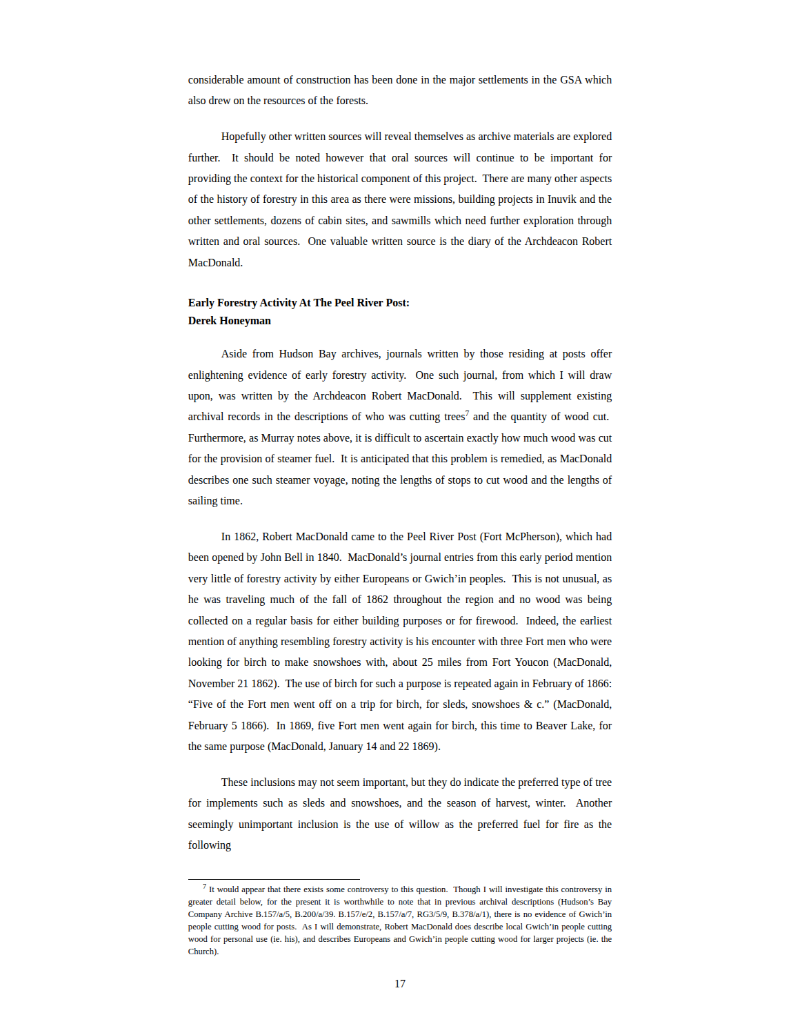considerable amount of construction has been done in the major settlements in the GSA which also drew on the resources of the forests.
Hopefully other written sources will reveal themselves as archive materials are explored further. It should be noted however that oral sources will continue to be important for providing the context for the historical component of this project. There are many other aspects of the history of forestry in this area as there were missions, building projects in Inuvik and the other settlements, dozens of cabin sites, and sawmills which need further exploration through written and oral sources. One valuable written source is the diary of the Archdeacon Robert MacDonald.
Early Forestry Activity At The Peel River Post:
Derek Honeyman
Aside from Hudson Bay archives, journals written by those residing at posts offer enlightening evidence of early forestry activity. One such journal, from which I will draw upon, was written by the Archdeacon Robert MacDonald. This will supplement existing archival records in the descriptions of who was cutting trees7 and the quantity of wood cut. Furthermore, as Murray notes above, it is difficult to ascertain exactly how much wood was cut for the provision of steamer fuel. It is anticipated that this problem is remedied, as MacDonald describes one such steamer voyage, noting the lengths of stops to cut wood and the lengths of sailing time.
In 1862, Robert MacDonald came to the Peel River Post (Fort McPherson), which had been opened by John Bell in 1840. MacDonald’s journal entries from this early period mention very little of forestry activity by either Europeans or Gwich’in peoples. This is not unusual, as he was traveling much of the fall of 1862 throughout the region and no wood was being collected on a regular basis for either building purposes or for firewood. Indeed, the earliest mention of anything resembling forestry activity is his encounter with three Fort men who were looking for birch to make snowshoes with, about 25 miles from Fort Youcon (MacDonald, November 21 1862). The use of birch for such a purpose is repeated again in February of 1866: “Five of the Fort men went off on a trip for birch, for sleds, snowshoes & c.” (MacDonald, February 5 1866). In 1869, five Fort men went again for birch, this time to Beaver Lake, for the same purpose (MacDonald, January 14 and 22 1869).
These inclusions may not seem important, but they do indicate the preferred type of tree for implements such as sleds and snowshoes, and the season of harvest, winter. Another seemingly unimportant inclusion is the use of willow as the preferred fuel for fire as the following
7 It would appear that there exists some controversy to this question. Though I will investigate this controversy in greater detail below, for the present it is worthwhile to note that in previous archival descriptions (Hudson’s Bay Company Archive B.157/a/5, B.200/a/39. B.157/e/2, B.157/a/7, RG3/5/9, B.378/a/1), there is no evidence of Gwich’in people cutting wood for posts. As I will demonstrate, Robert MacDonald does describe local Gwich’in people cutting wood for personal use (ie. his), and describes Europeans and Gwich’in people cutting wood for larger projects (ie. the Church).
17